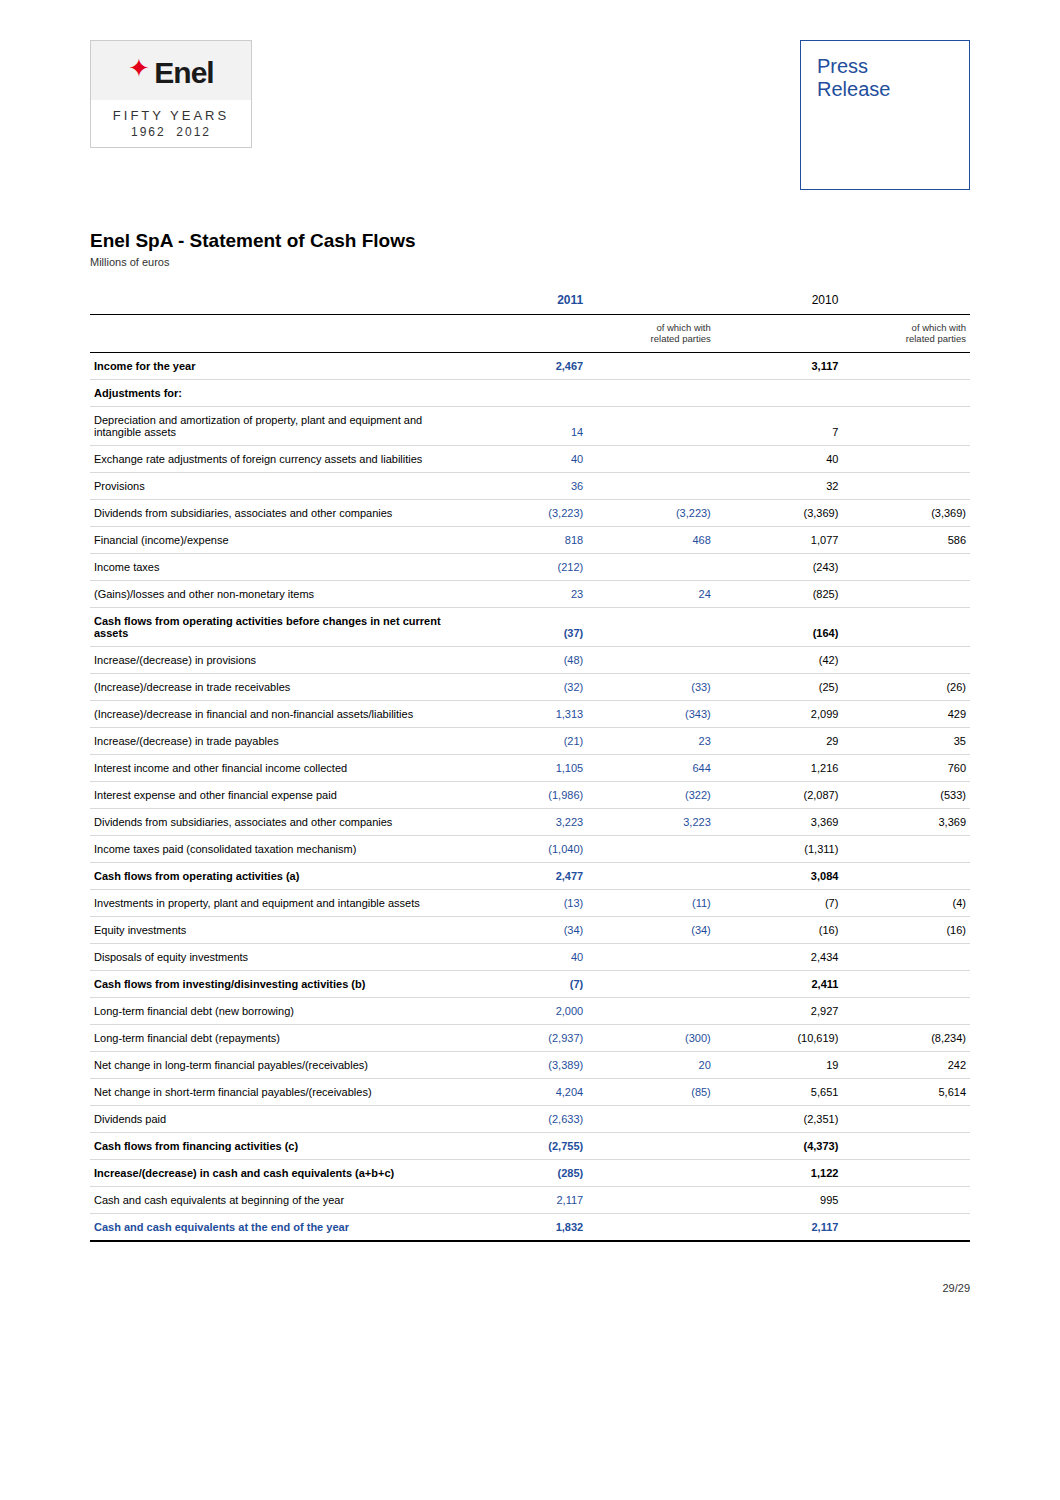✦Enel
FIFTY YEARS
1962 2012
Press Release
Enel SpA - Statement of Cash Flows
Millions of euros
| | 2011 | | 2010 | |
| --- | --- | --- | --- | --- |
| | | of which with related parties | | of which with related parties |
| Income for the year | 2,467 | | 3,117 | |
| Adjustments for: | | | | |
| Depreciation and amortization of property, plant and equipment and intangible assets | 14 | | 7 | |
| Exchange rate adjustments of foreign currency assets and liabilities | 40 | | 40 | |
| Provisions | 36 | | 32 | |
| Dividends from subsidiaries, associates and other companies | (3,223) | (3,223) | (3,369) | (3,369) |
| Financial (income)/expense | 818 | 468 | 1,077 | 586 |
| Income taxes | (212) | | (243) | |
| (Gains)/losses and other non-monetary items | 23 | 24 | (825) | |
| Cash flows from operating activities before changes in net current assets | (37) | | (164) | |
| Increase/(decrease) in provisions | (48) | | (42) | |
| (Increase)/decrease in trade receivables | (32) | (33) | (25) | (26) |
| (Increase)/decrease in financial and non-financial assets/liabilities | 1,313 | (343) | 2,099 | 429 |
| Increase/(decrease) in trade payables | (21) | 23 | 29 | 35 |
| Interest income and other financial income collected | 1,105 | 644 | 1,216 | 760 |
| Interest expense and other financial expense paid | (1,986) | (322) | (2,087) | (533) |
| Dividends from subsidiaries, associates and other companies | 3,223 | 3,223 | 3,369 | 3,369 |
| Income taxes paid (consolidated taxation mechanism) | (1,040) | | (1,311) | |
| Cash flows from operating activities (a) | 2,477 | | 3,084 | |
| Investments in property, plant and equipment and intangible assets | (13) | (11) | (7) | (4) |
| Equity investments | (34) | (34) | (16) | (16) |
| Disposals of equity investments | 40 | | 2,434 | |
| Cash flows from investing/disinvesting activities (b) | (7) | | 2,411 | |
| Long-term financial debt (new borrowing) | 2,000 | | 2,927 | |
| Long-term financial debt (repayments) | (2,937) | (300) | (10,619) | (8,234) |
| Net change in long-term financial payables/(receivables) | (3,389) | 20 | 19 | 242 |
| Net change in short-term financial payables/(receivables) | 4,204 | (85) | 5,651 | 5,614 |
| Dividends paid | (2,633) | | (2,351) | |
| Cash flows from financing activities (c) | (2,755) | | (4,373) | |
| Increase/(decrease) in cash and cash equivalents (a+b+c) | (285) | | 1,122 | |
| Cash and cash equivalents at beginning of the year | 2,117 | | 995 | |
| Cash and cash equivalents at the end of the year | 1,832 | | 2,117 | |
29/29